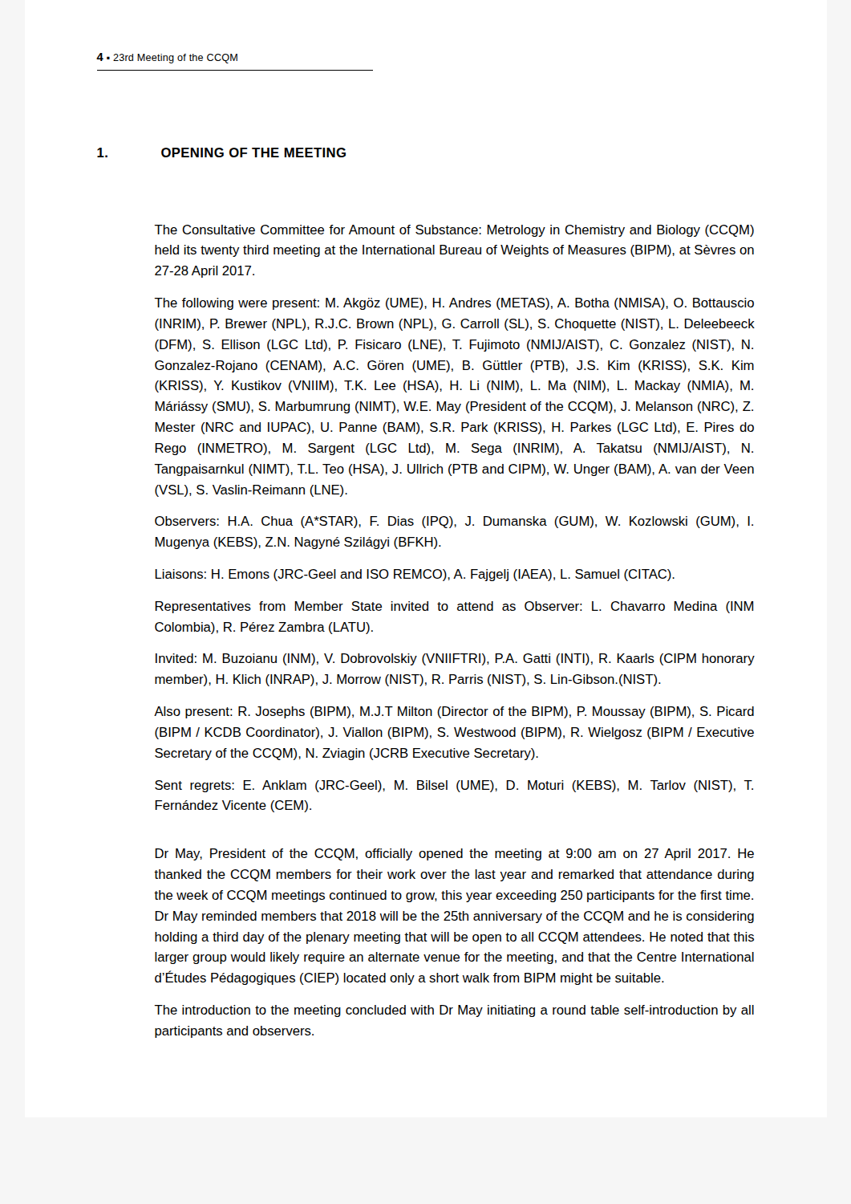4 ▪ 23rd Meeting of the CCQM
1. OPENING OF THE MEETING
The Consultative Committee for Amount of Substance: Metrology in Chemistry and Biology (CCQM) held its twenty third meeting at the International Bureau of Weights of Measures (BIPM), at Sèvres on 27-28 April 2017.
The following were present: M. Akgöz (UME), H. Andres (METAS), A. Botha (NMISA), O. Bottauscio (INRIM), P. Brewer (NPL), R.J.C. Brown (NPL), G. Carroll (SL), S. Choquette (NIST), L. Deleebeeck (DFM), S. Ellison (LGC Ltd), P. Fisicaro (LNE), T. Fujimoto (NMIJ/AIST), C. Gonzalez (NIST), N. Gonzalez-Rojano (CENAM), A.C. Gören (UME), B. Güttler (PTB), J.S. Kim (KRISS), S.K. Kim (KRISS), Y. Kustikov (VNIIM), T.K. Lee (HSA), H. Li (NIM), L. Ma (NIM), L. Mackay (NMIA), M. Máriássy (SMU), S. Marbumrung (NIMT), W.E. May (President of the CCQM), J. Melanson (NRC), Z. Mester (NRC and IUPAC), U. Panne (BAM), S.R. Park (KRISS), H. Parkes (LGC Ltd), E. Pires do Rego (INMETRO), M. Sargent (LGC Ltd), M. Sega (INRIM), A. Takatsu (NMIJ/AIST), N. Tangpaisarnkul (NIMT), T.L. Teo (HSA), J. Ullrich (PTB and CIPM), W. Unger (BAM), A. van der Veen (VSL), S. Vaslin-Reimann (LNE).
Observers: H.A. Chua (A*STAR), F. Dias (IPQ), J. Dumanska (GUM), W. Kozlowski (GUM), I. Mugenya (KEBS), Z.N. Nagyné Szilágyi (BFKH).
Liaisons: H. Emons (JRC-Geel and ISO REMCO), A. Fajgelj (IAEA), L. Samuel (CITAC).
Representatives from Member State invited to attend as Observer: L. Chavarro Medina (INM Colombia), R. Pérez Zambra (LATU).
Invited: M. Buzoianu (INM), V. Dobrovolskiy (VNIIFTRI), P.A. Gatti (INTI), R. Kaarls (CIPM honorary member), H. Klich (INRAP), J. Morrow (NIST), R. Parris (NIST), S. Lin-Gibson.(NIST).
Also present: R. Josephs (BIPM), M.J.T Milton (Director of the BIPM), P. Moussay (BIPM), S. Picard (BIPM / KCDB Coordinator), J. Viallon (BIPM), S. Westwood (BIPM), R. Wielgosz (BIPM / Executive Secretary of the CCQM), N. Zviagin (JCRB Executive Secretary).
Sent regrets: E. Anklam (JRC-Geel), M. Bilsel (UME), D. Moturi (KEBS), M. Tarlov (NIST), T. Fernández Vicente (CEM).
Dr May, President of the CCQM, officially opened the meeting at 9:00 am on 27 April 2017. He thanked the CCQM members for their work over the last year and remarked that attendance during the week of CCQM meetings continued to grow, this year exceeding 250 participants for the first time. Dr May reminded members that 2018 will be the 25th anniversary of the CCQM and he is considering holding a third day of the plenary meeting that will be open to all CCQM attendees. He noted that this larger group would likely require an alternate venue for the meeting, and that the Centre International d’Études Pédagogiques (CIEP) located only a short walk from BIPM might be suitable.
The introduction to the meeting concluded with Dr May initiating a round table self-introduction by all participants and observers.